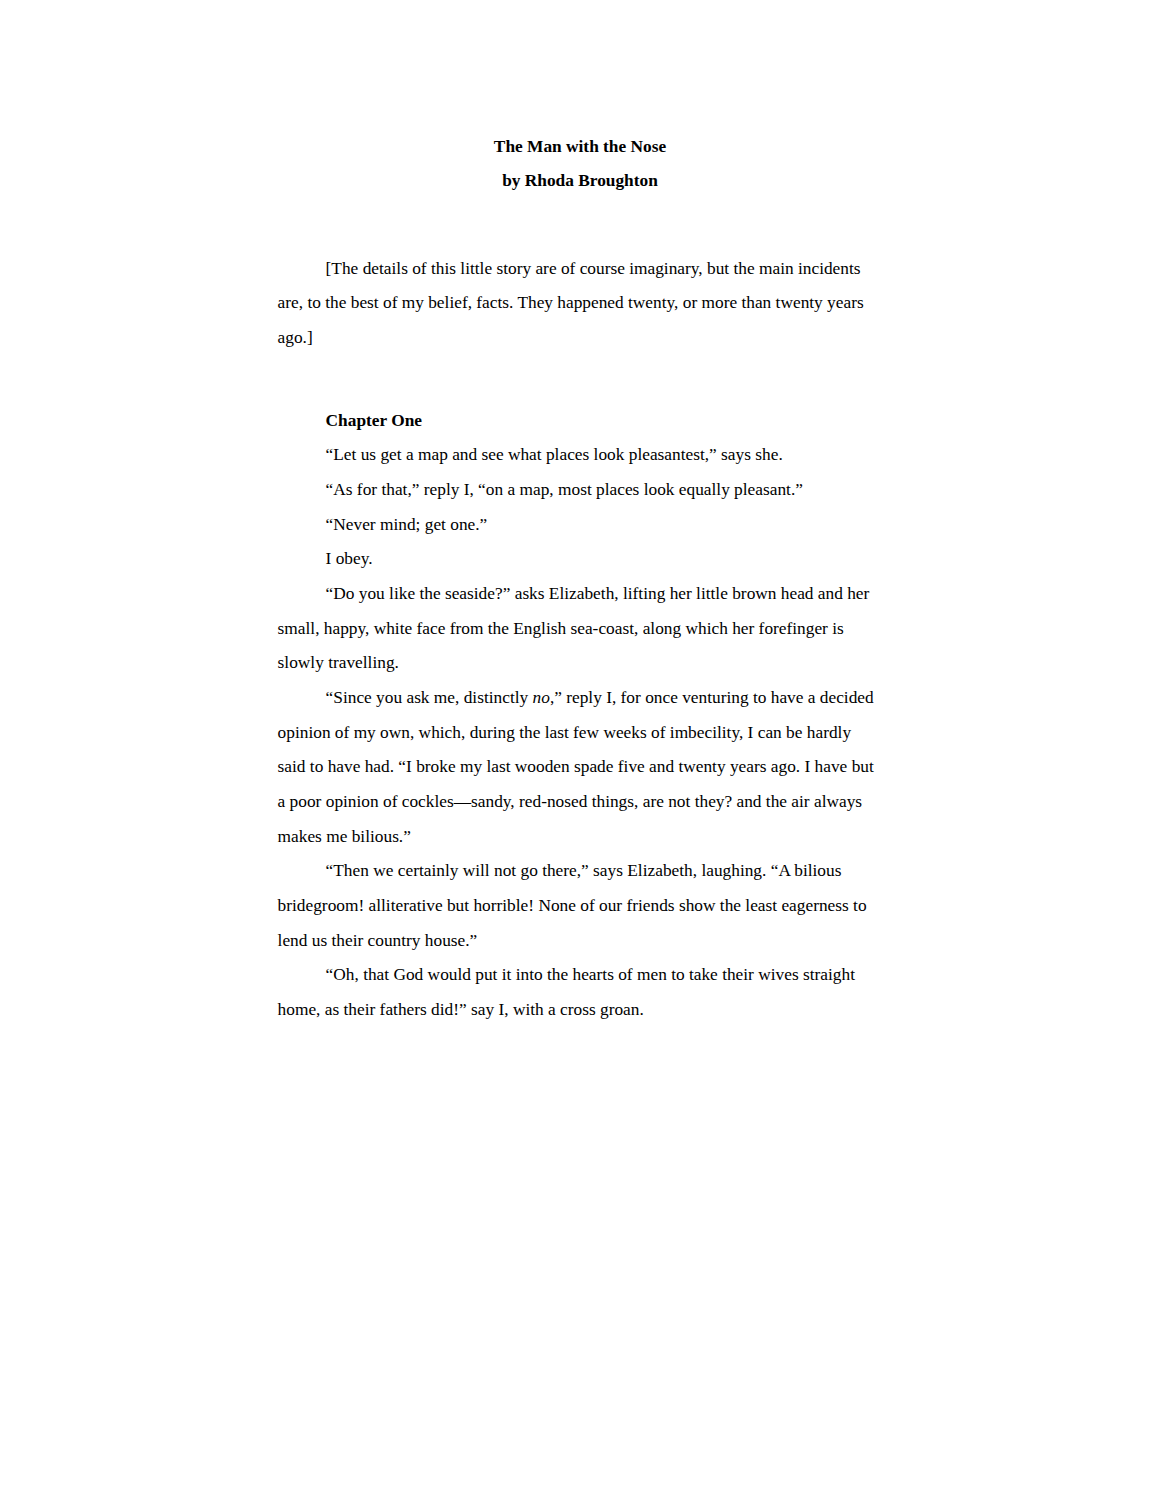The Man with the Nose
by Rhoda Broughton
[The details of this little story are of course imaginary, but the main incidents are, to the best of my belief, facts. They happened twenty, or more than twenty years ago.]
Chapter One
“Let us get a map and see what places look pleasantest,” says she.
“As for that,” reply I, “on a map, most places look equally pleasant.”
“Never mind; get one.”
I obey.
“Do you like the seaside?” asks Elizabeth, lifting her little brown head and her small, happy, white face from the English sea-coast, along which her forefinger is slowly travelling.
“Since you ask me, distinctly no,” reply I, for once venturing to have a decided opinion of my own, which, during the last few weeks of imbecility, I can be hardly said to have had. “I broke my last wooden spade five and twenty years ago. I have but a poor opinion of cockles—sandy, red-nosed things, are not they? and the air always makes me bilious.”
“Then we certainly will not go there,” says Elizabeth, laughing. “A bilious bridegroom! alliterative but horrible! None of our friends show the least eagerness to lend us their country house.”
“Oh, that God would put it into the hearts of men to take their wives straight home, as their fathers did!” say I, with a cross groan.